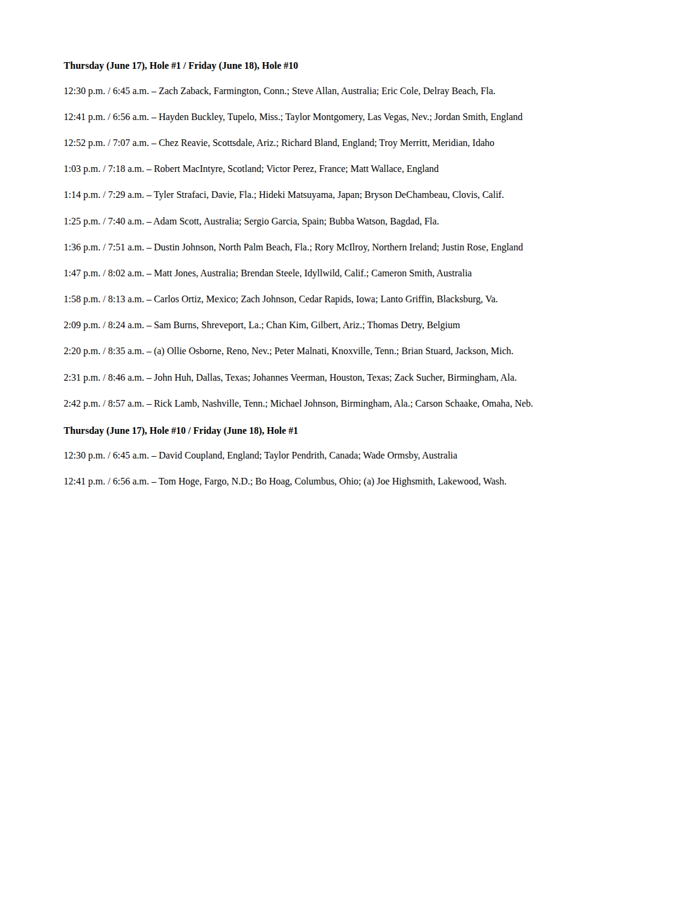Thursday (June 17), Hole #1 / Friday (June 18), Hole #10
12:30 p.m. / 6:45 a.m. – Zach Zaback, Farmington, Conn.; Steve Allan, Australia; Eric Cole, Delray Beach, Fla.
12:41 p.m. / 6:56 a.m. – Hayden Buckley, Tupelo, Miss.; Taylor Montgomery, Las Vegas, Nev.; Jordan Smith, England
12:52 p.m. / 7:07 a.m. – Chez Reavie, Scottsdale, Ariz.; Richard Bland, England; Troy Merritt, Meridian, Idaho
1:03 p.m. / 7:18 a.m. – Robert MacIntyre, Scotland; Victor Perez, France; Matt Wallace, England
1:14 p.m. / 7:29 a.m. – Tyler Strafaci, Davie, Fla.; Hideki Matsuyama, Japan; Bryson DeChambeau, Clovis, Calif.
1:25 p.m. / 7:40 a.m. – Adam Scott, Australia; Sergio Garcia, Spain; Bubba Watson, Bagdad, Fla.
1:36 p.m. / 7:51 a.m. – Dustin Johnson, North Palm Beach, Fla.; Rory McIlroy, Northern Ireland; Justin Rose, England
1:47 p.m. / 8:02 a.m. – Matt Jones, Australia; Brendan Steele, Idyllwild, Calif.; Cameron Smith, Australia
1:58 p.m. / 8:13 a.m. – Carlos Ortiz, Mexico; Zach Johnson, Cedar Rapids, Iowa; Lanto Griffin, Blacksburg, Va.
2:09 p.m. / 8:24 a.m. – Sam Burns, Shreveport, La.; Chan Kim, Gilbert, Ariz.; Thomas Detry, Belgium
2:20 p.m. / 8:35 a.m. – (a) Ollie Osborne, Reno, Nev.; Peter Malnati, Knoxville, Tenn.; Brian Stuard, Jackson, Mich.
2:31 p.m. / 8:46 a.m. – John Huh, Dallas, Texas; Johannes Veerman, Houston, Texas; Zack Sucher, Birmingham, Ala.
2:42 p.m. / 8:57 a.m. – Rick Lamb, Nashville, Tenn.; Michael Johnson, Birmingham, Ala.; Carson Schaake, Omaha, Neb.
Thursday (June 17), Hole #10 / Friday (June 18), Hole #1
12:30 p.m. / 6:45 a.m. – David Coupland, England; Taylor Pendrith, Canada; Wade Ormsby, Australia
12:41 p.m. / 6:56 a.m. – Tom Hoge, Fargo, N.D.; Bo Hoag, Columbus, Ohio; (a) Joe Highsmith, Lakewood, Wash.